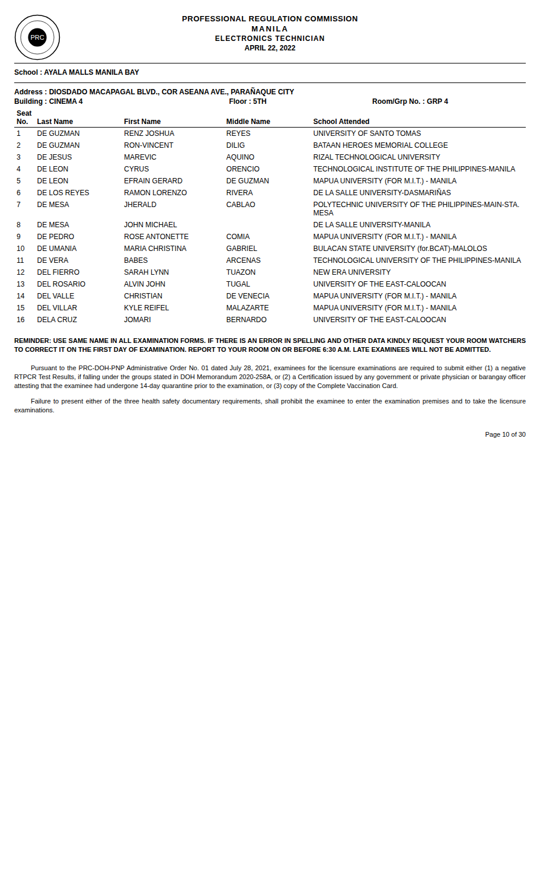PROFESSIONAL REGULATION COMMISSION
MANILA
ELECTRONICS TECHNICIAN
APRIL 22, 2022
School : AYALA MALLS MANILA BAY
Address : DIOSDADO MACAPAGAL BLVD., COR ASEANA AVE., PARAÑAQUE CITY
Building : CINEMA 4
Floor : 5TH
Room/Grp No. : GRP 4
| Seat No. | Last Name | First Name | Middle Name | School Attended |
| --- | --- | --- | --- | --- |
| 1 | DE GUZMAN | RENZ JOSHUA | REYES | UNIVERSITY OF SANTO TOMAS |
| 2 | DE GUZMAN | RON-VINCENT | DILIG | BATAAN HEROES MEMORIAL COLLEGE |
| 3 | DE JESUS | MAREVIC | AQUINO | RIZAL TECHNOLOGICAL UNIVERSITY |
| 4 | DE LEON | CYRUS | ORENCIO | TECHNOLOGICAL INSTITUTE OF THE PHILIPPINES-MANILA |
| 5 | DE LEON | EFRAIN GERARD | DE GUZMAN | MAPUA UNIVERSITY (FOR M.I.T.) - MANILA |
| 6 | DE LOS REYES | RAMON LORENZO | RIVERA | DE LA SALLE UNIVERSITY-DASMARIÑAS |
| 7 | DE MESA | JHERALD | CABLAO | POLYTECHNIC UNIVERSITY OF THE PHILIPPINES-MAIN-STA. MESA |
| 8 | DE MESA | JOHN MICHAEL | | DE LA SALLE UNIVERSITY-MANILA |
| 9 | DE PEDRO | ROSE ANTONETTE | COMIA | MAPUA UNIVERSITY (FOR M.I.T.) - MANILA |
| 10 | DE UMANIA | MARIA CHRISTINA | GABRIEL | BULACAN STATE UNIVERSITY (for.BCAT)-MALOLOS |
| 11 | DE VERA | BABES | ARCENAS | TECHNOLOGICAL UNIVERSITY OF THE PHILIPPINES-MANILA |
| 12 | DEL FIERRO | SARAH LYNN | TUAZON | NEW ERA UNIVERSITY |
| 13 | DEL ROSARIO | ALVIN JOHN | TUGAL | UNIVERSITY OF THE EAST-CALOOCAN |
| 14 | DEL VALLE | CHRISTIAN | DE VENECIA | MAPUA UNIVERSITY (FOR M.I.T.) - MANILA |
| 15 | DEL VILLAR | KYLE REIFEL | MALAZARTE | MAPUA UNIVERSITY (FOR M.I.T.) - MANILA |
| 16 | DELA CRUZ | JOMARI | BERNARDO | UNIVERSITY OF THE EAST-CALOOCAN |
REMINDER: USE SAME NAME IN ALL EXAMINATION FORMS. IF THERE IS AN ERROR IN SPELLING AND OTHER DATA KINDLY REQUEST YOUR ROOM WATCHERS TO CORRECT IT ON THE FIRST DAY OF EXAMINATION. REPORT TO YOUR ROOM ON OR BEFORE 6:30 A.M. LATE EXAMINEES WILL NOT BE ADMITTED.
Pursuant to the PRC-DOH-PNP Administrative Order No. 01 dated July 28, 2021, examinees for the licensure examinations are required to submit either (1) a negative RTPCR Test Results, if falling under the groups stated in DOH Memorandum 2020-258A, or (2) a Certification issued by any government or private physician or barangay officer attesting that the examinee had undergone 14-day quarantine prior to the examination, or (3) copy of the Complete Vaccination Card.
Failure to present either of the three health safety documentary requirements, shall prohibit the examinee to enter the examination premises and to take the licensure examinations.
Page 10 of 30